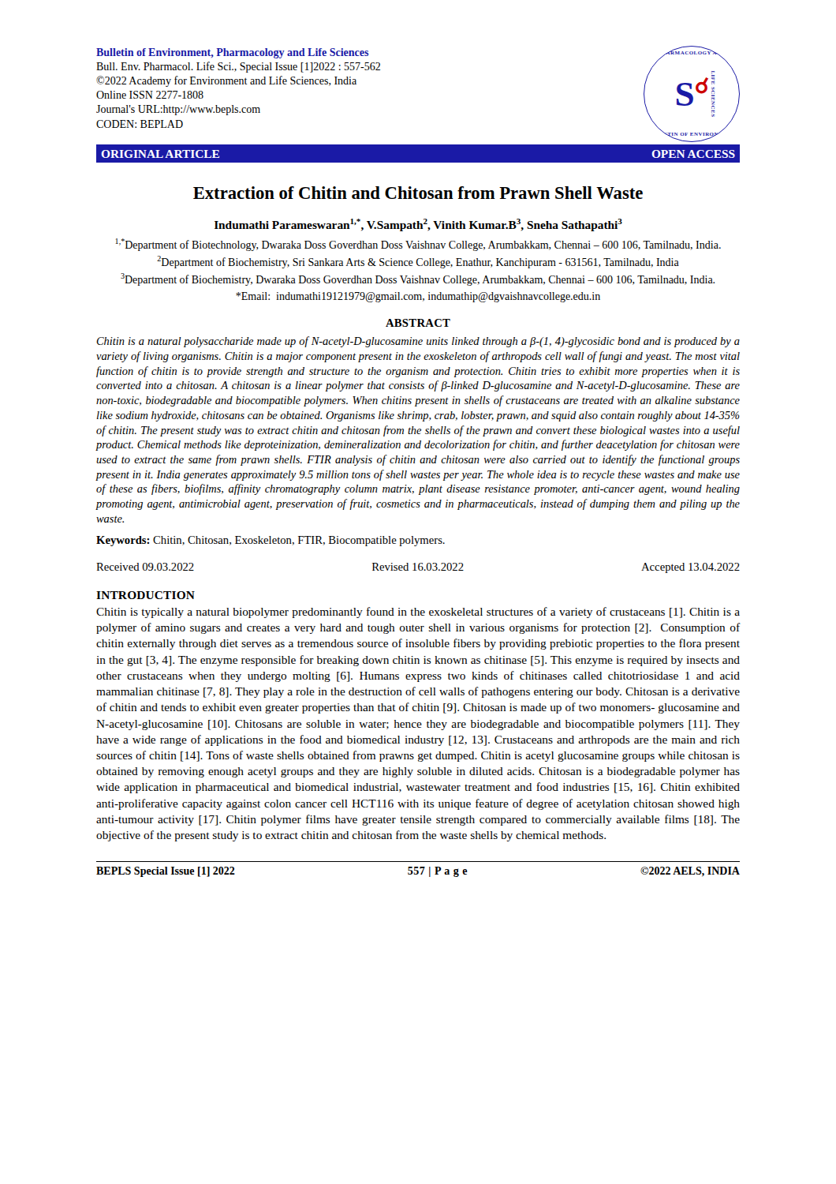Bulletin of Environment, Pharmacology and Life Sciences
Bull. Env. Pharmacol. Life Sci., Special Issue [1]2022 : 557-562
©2022 Academy for Environment and Life Sciences, India
Online ISSN 2277-1808
Journal's URL:http://www.bepls.com
CODEN: BEPLAD
PHARMACOLOGY AND LIFE SCIENCES BULLETIN OF ENVIRONMENT
S☌
ORIGINAL ARTICLE OPEN ACCESS
Extraction of Chitin and Chitosan from Prawn Shell Waste
Indumathi Parameswaran1,*, V.Sampath2, Vinith Kumar.B3, Sneha Sathapathi3
1,*Department of Biotechnology, Dwaraka Doss Goverdhan Doss Vaishnav College, Arumbakkam, Chennai – 600 106, Tamilnadu, India.
2Department of Biochemistry, Sri Sankara Arts & Science College, Enathur, Kanchipuram - 631561, Tamilnadu, India
3Department of Biochemistry, Dwaraka Doss Goverdhan Doss Vaishnav College, Arumbakkam, Chennai – 600 106, Tamilnadu, India.
*Email: indumathi19121979@gmail.com, indumathip@dgvaishnavcollege.edu.in
ABSTRACT
Chitin is a natural polysaccharide made up of N-acetyl-D-glucosamine units linked through a β-(1, 4)-glycosidic bond and is produced by a variety of living organisms. Chitin is a major component present in the exoskeleton of arthropods cell wall of fungi and yeast. The most vital function of chitin is to provide strength and structure to the organism and protection. Chitin tries to exhibit more properties when it is converted into a chitosan. A chitosan is a linear polymer that consists of β-linked D-glucosamine and N-acetyl-D-glucosamine. These are non-toxic, biodegradable and biocompatible polymers. When chitins present in shells of crustaceans are treated with an alkaline substance like sodium hydroxide, chitosans can be obtained. Organisms like shrimp, crab, lobster, prawn, and squid also contain roughly about 14-35% of chitin. The present study was to extract chitin and chitosan from the shells of the prawn and convert these biological wastes into a useful product. Chemical methods like deproteinization, demineralization and decolorization for chitin, and further deacetylation for chitosan were used to extract the same from prawn shells. FTIR analysis of chitin and chitosan were also carried out to identify the functional groups present in it. India generates approximately 9.5 million tons of shell wastes per year. The whole idea is to recycle these wastes and make use of these as fibers, biofilms, affinity chromatography column matrix, plant disease resistance promoter, anti-cancer agent, wound healing promoting agent, antimicrobial agent, preservation of fruit, cosmetics and in pharmaceuticals, instead of dumping them and piling up the waste.
Keywords: Chitin, Chitosan, Exoskeleton, FTIR, Biocompatible polymers.
Received 09.03.2022 Revised 16.03.2022 Accepted 13.04.2022
INTRODUCTION
Chitin is typically a natural biopolymer predominantly found in the exoskeletal structures of a variety of crustaceans [1]. Chitin is a polymer of amino sugars and creates a very hard and tough outer shell in various organisms for protection [2]. Consumption of chitin externally through diet serves as a tremendous source of insoluble fibers by providing prebiotic properties to the flora present in the gut [3, 4]. The enzyme responsible for breaking down chitin is known as chitinase [5]. This enzyme is required by insects and other crustaceans when they undergo molting [6]. Humans express two kinds of chitinases called chitotriosidase 1 and acid mammalian chitinase [7, 8]. They play a role in the destruction of cell walls of pathogens entering our body. Chitosan is a derivative of chitin and tends to exhibit even greater properties than that of chitin [9]. Chitosan is made up of two monomers- glucosamine and N-acetyl-glucosamine [10]. Chitosans are soluble in water; hence they are biodegradable and biocompatible polymers [11]. They have a wide range of applications in the food and biomedical industry [12, 13]. Crustaceans and arthropods are the main and rich sources of chitin [14]. Tons of waste shells obtained from prawns get dumped. Chitin is acetyl glucosamine groups while chitosan is obtained by removing enough acetyl groups and they are highly soluble in diluted acids. Chitosan is a biodegradable polymer has wide application in pharmaceutical and biomedical industrial, wastewater treatment and food industries [15, 16]. Chitin exhibited anti-proliferative capacity against colon cancer cell HCT116 with its unique feature of degree of acetylation chitosan showed high anti-tumour activity [17]. Chitin polymer films have greater tensile strength compared to commercially available films [18]. The objective of the present study is to extract chitin and chitosan from the waste shells by chemical methods.
BEPLS Special Issue [1] 2022 557 | P a g e ©2022 AELS, INDIA